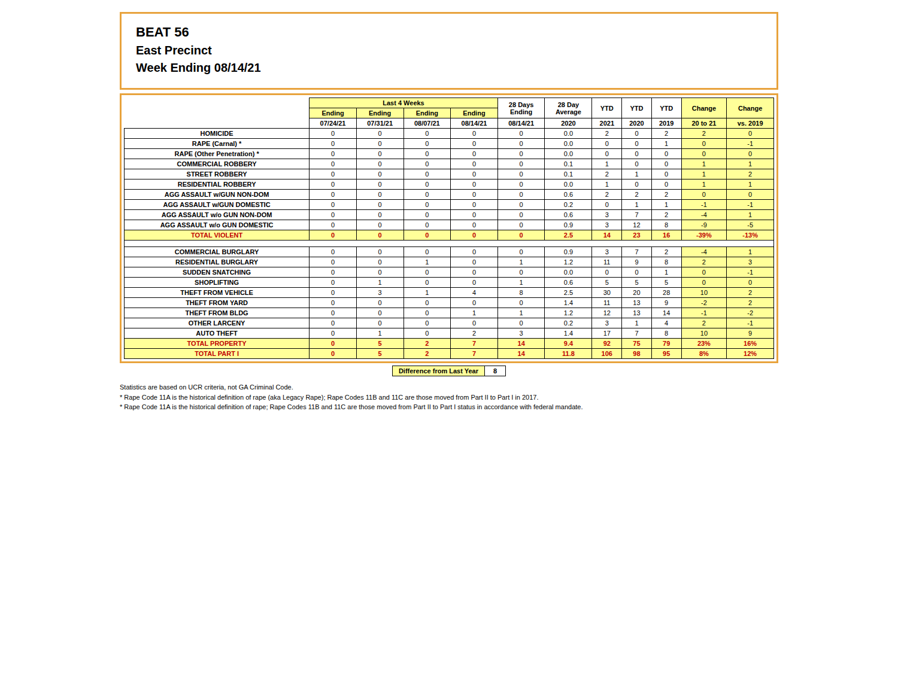BEAT 56
East Precinct
Week Ending 08/14/21
| | Last 4 Weeks | 28 Days Ending | 28 Day Average | YTD | YTD | YTD | Change | Change |
| --- | --- | --- | --- | --- | --- | --- | --- | --- |
| Ending | Ending | Ending | Ending |
| | 07/24/21 | 07/31/21 | 08/07/21 | 08/14/21 | 08/14/21 | 2020 | 2021 | 2020 | 2019 | 20 to 21 | vs. 2019 |
| HOMICIDE | 0 | 0 | 0 | 0 | 0 | 0.0 | 2 | 0 | 2 | 2 | 0 |
| RAPE (Carnal) * | 0 | 0 | 0 | 0 | 0 | 0.0 | 0 | 0 | 1 | 0 | -1 |
| RAPE (Other Penetration) * | 0 | 0 | 0 | 0 | 0 | 0.0 | 0 | 0 | 0 | 0 | 0 |
| COMMERCIAL ROBBERY | 0 | 0 | 0 | 0 | 0 | 0.1 | 1 | 0 | 0 | 1 | 1 |
| STREET ROBBERY | 0 | 0 | 0 | 0 | 0 | 0.1 | 2 | 1 | 0 | 1 | 2 |
| RESIDENTIAL ROBBERY | 0 | 0 | 0 | 0 | 0 | 0.0 | 1 | 0 | 0 | 1 | 1 |
| AGG ASSAULT w/GUN NON-DOM | 0 | 0 | 0 | 0 | 0 | 0.6 | 2 | 2 | 2 | 0 | 0 |
| AGG ASSAULT w/GUN DOMESTIC | 0 | 0 | 0 | 0 | 0 | 0.2 | 0 | 1 | 1 | -1 | -1 |
| AGG ASSAULT w/o GUN NON-DOM | 0 | 0 | 0 | 0 | 0 | 0.6 | 3 | 7 | 2 | -4 | 1 |
| AGG ASSAULT w/o GUN DOMESTIC | 0 | 0 | 0 | 0 | 0 | 0.9 | 3 | 12 | 8 | -9 | -5 |
| TOTAL VIOLENT | 0 | 0 | 0 | 0 | 0 | 2.5 | 14 | 23 | 16 | -39% | -13% |
| COMMERCIAL BURGLARY | 0 | 0 | 0 | 0 | 0 | 0.9 | 3 | 7 | 2 | -4 | 1 |
| RESIDENTIAL BURGLARY | 0 | 0 | 1 | 0 | 1 | 1.2 | 11 | 9 | 8 | 2 | 3 |
| SUDDEN SNATCHING | 0 | 0 | 0 | 0 | 0 | 0.0 | 0 | 0 | 1 | 0 | -1 |
| SHOPLIFTING | 0 | 1 | 0 | 0 | 1 | 0.6 | 5 | 5 | 5 | 0 | 0 |
| THEFT FROM VEHICLE | 0 | 3 | 1 | 4 | 8 | 2.5 | 30 | 20 | 28 | 10 | 2 |
| THEFT FROM YARD | 0 | 0 | 0 | 0 | 0 | 1.4 | 11 | 13 | 9 | -2 | 2 |
| THEFT FROM BLDG | 0 | 0 | 0 | 1 | 1 | 1.2 | 12 | 13 | 14 | -1 | -2 |
| OTHER LARCENY | 0 | 0 | 0 | 0 | 0 | 0.2 | 3 | 1 | 4 | 2 | -1 |
| AUTO THEFT | 0 | 1 | 0 | 2 | 3 | 1.4 | 17 | 7 | 8 | 10 | 9 |
| TOTAL PROPERTY | 0 | 5 | 2 | 7 | 14 | 9.4 | 92 | 75 | 79 | 23% | 16% |
| TOTAL PART I | 0 | 5 | 2 | 7 | 14 | 11.8 | 106 | 98 | 95 | 8% | 12% |
Difference from Last Year 8
Statistics are based on UCR criteria, not GA Criminal Code.
* Rape Code 11A is the historical definition of rape (aka Legacy Rape); Rape Codes 11B and 11C are those moved from Part II to Part I in 2017.
* Rape Code 11A is the historical definition of rape; Rape Codes 11B and 11C are those moved from Part II to Part I status in accordance with federal mandate.